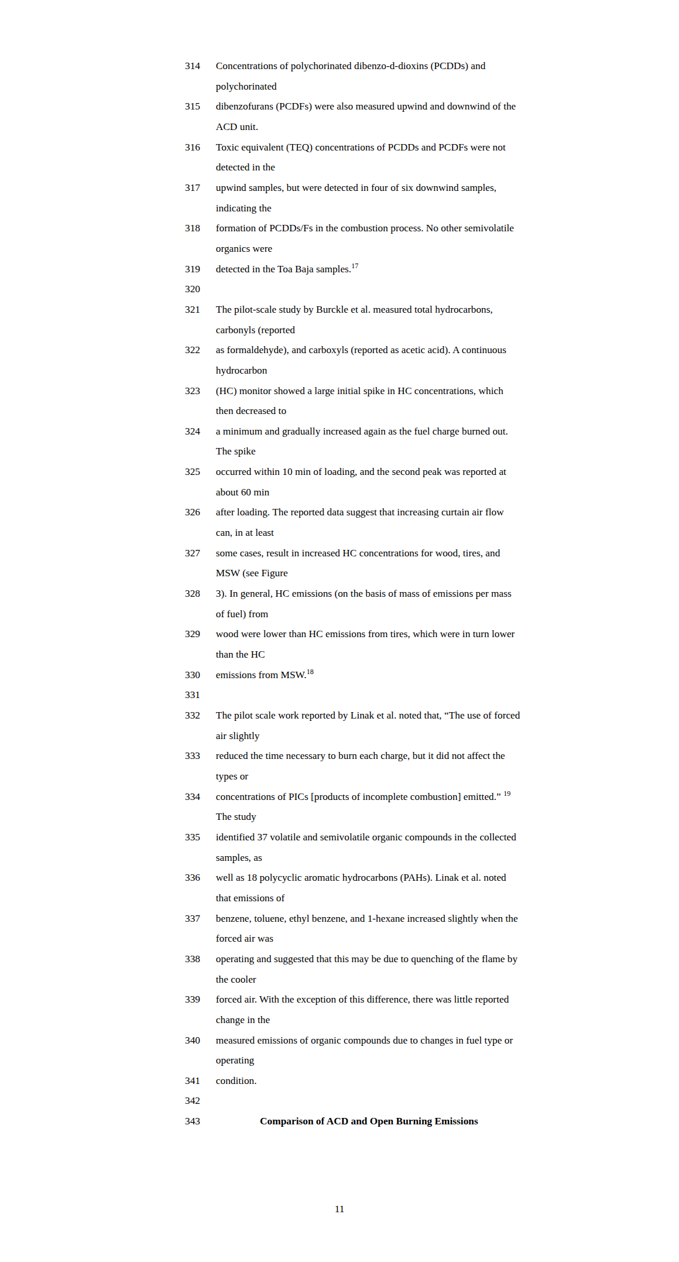314 Concentrations of polychorinated dibenzo-d-dioxins (PCDDs) and polychorinated
315 dibenzofurans (PCDFs) were also measured upwind and downwind of the ACD unit.
316 Toxic equivalent (TEQ) concentrations of PCDDs and PCDFs were not detected in the
317 upwind samples, but were detected in four of six downwind samples, indicating the
318 formation of PCDDs/Fs in the combustion process. No other semivolatile organics were
319 detected in the Toa Baja samples.17
320
321 The pilot-scale study by Burckle et al. measured total hydrocarbons, carbonyls (reported
322 as formaldehyde), and carboxyls (reported as acetic acid). A continuous hydrocarbon
323(HC) monitor showed a large initial spike in HC concentrations, which then decreased to
324 a minimum and gradually increased again as the fuel charge burned out. The spike
325 occurred within 10 min of loading, and the second peak was reported at about 60 min
326 after loading. The reported data suggest that increasing curtain air flow can, in at least
327 some cases, result in increased HC concentrations for wood, tires, and MSW (see Figure
3283). In general, HC emissions (on the basis of mass of emissions per mass of fuel) from
329 wood were lower than HC emissions from tires, which were in turn lower than the HC
330 emissions from MSW.18
331
332 The pilot scale work reported by Linak et al. noted that, “The use of forced air slightly
333 reduced the time necessary to burn each charge, but it did not affect the types or
334 concentrations of PICs [products of incomplete combustion] emitted.” 19 The study
335 identified 37 volatile and semivolatile organic compounds in the collected samples, as
336 well as 18 polycyclic aromatic hydrocarbons (PAHs). Linak et al. noted that emissions of
337 benzene, toluene, ethyl benzene, and 1-hexane increased slightly when the forced air was
338 operating and suggested that this may be due to quenching of the flame by the cooler
339 forced air. With the exception of this difference, there was little reported change in the
340 measured emissions of organic compounds due to changes in fuel type or operating
341 condition.
342
343 Comparison of ACD and Open Burning Emissions
11